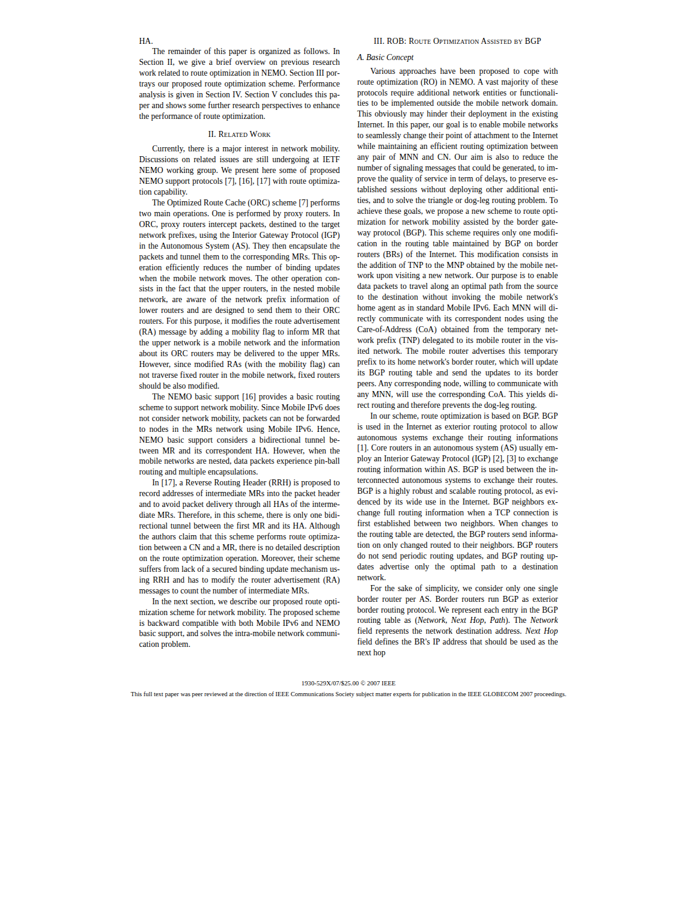HA.
The remainder of this paper is organized as follows. In Section II, we give a brief overview on previous research work related to route optimization in NEMO. Section III portrays our proposed route optimization scheme. Performance analysis is given in Section IV. Section V concludes this paper and shows some further research perspectives to enhance the performance of route optimization.
II. Related Work
Currently, there is a major interest in network mobility. Discussions on related issues are still undergoing at IETF NEMO working group. We present here some of proposed NEMO support protocols [7], [16], [17] with route optimization capability.
The Optimized Route Cache (ORC) scheme [7] performs two main operations. One is performed by proxy routers. In ORC, proxy routers intercept packets, destined to the target network prefixes, using the Interior Gateway Protocol (IGP) in the Autonomous System (AS). They then encapsulate the packets and tunnel them to the corresponding MRs. This operation efficiently reduces the number of binding updates when the mobile network moves. The other operation consists in the fact that the upper routers, in the nested mobile network, are aware of the network prefix information of lower routers and are designed to send them to their ORC routers. For this purpose, it modifies the route advertisement (RA) message by adding a mobility flag to inform MR that the upper network is a mobile network and the information about its ORC routers may be delivered to the upper MRs. However, since modified RAs (with the mobility flag) can not traverse fixed router in the mobile network, fixed routers should be also modified.
The NEMO basic support [16] provides a basic routing scheme to support network mobility. Since Mobile IPv6 does not consider network mobility, packets can not be forwarded to nodes in the MRs network using Mobile IPv6. Hence, NEMO basic support considers a bidirectional tunnel between MR and its correspondent HA. However, when the mobile networks are nested, data packets experience pin-ball routing and multiple encapsulations.
In [17], a Reverse Routing Header (RRH) is proposed to record addresses of intermediate MRs into the packet header and to avoid packet delivery through all HAs of the intermediate MRs. Therefore, in this scheme, there is only one bidirectional tunnel between the first MR and its HA. Although the authors claim that this scheme performs route optimization between a CN and a MR, there is no detailed description on the route optimization operation. Moreover, their scheme suffers from lack of a secured binding update mechanism using RRH and has to modify the router advertisement (RA) messages to count the number of intermediate MRs.
In the next section, we describe our proposed route optimization scheme for network mobility. The proposed scheme is backward compatible with both Mobile IPv6 and NEMO basic support, and solves the intra-mobile network communication problem.
III. ROB: Route Optimization Assisted by BGP
A. Basic Concept
Various approaches have been proposed to cope with route optimization (RO) in NEMO. A vast majority of these protocols require additional network entities or functionalities to be implemented outside the mobile network domain. This obviously may hinder their deployment in the existing Internet. In this paper, our goal is to enable mobile networks to seamlessly change their point of attachment to the Internet while maintaining an efficient routing optimization between any pair of MNN and CN. Our aim is also to reduce the number of signaling messages that could be generated, to improve the quality of service in term of delays, to preserve established sessions without deploying other additional entities, and to solve the triangle or dog-leg routing problem. To achieve these goals, we propose a new scheme to route optimization for network mobility assisted by the border gateway protocol (BGP). This scheme requires only one modification in the routing table maintained by BGP on border routers (BRs) of the Internet. This modification consists in the addition of TNP to the MNP obtained by the mobile network upon visiting a new network. Our purpose is to enable data packets to travel along an optimal path from the source to the destination without invoking the mobile network's home agent as in standard Mobile IPv6. Each MNN will directly communicate with its correspondent nodes using the Care-of-Address (CoA) obtained from the temporary network prefix (TNP) delegated to its mobile router in the visited network. The mobile router advertises this temporary prefix to its home network's border router, which will update its BGP routing table and send the updates to its border peers. Any corresponding node, willing to communicate with any MNN, will use the corresponding CoA. This yields direct routing and therefore prevents the dog-leg routing.
In our scheme, route optimization is based on BGP. BGP is used in the Internet as exterior routing protocol to allow autonomous systems exchange their routing informations [1]. Core routers in an autonomous system (AS) usually employ an Interior Gateway Protocol (IGP) [2], [3] to exchange routing information within AS. BGP is used between the interconnected autonomous systems to exchange their routes. BGP is a highly robust and scalable routing protocol, as evidenced by its wide use in the Internet. BGP neighbors exchange full routing information when a TCP connection is first established between two neighbors. When changes to the routing table are detected, the BGP routers send information on only changed routed to their neighbors. BGP routers do not send periodic routing updates, and BGP routing updates advertise only the optimal path to a destination network.
For the sake of simplicity, we consider only one single border router per AS. Border routers run BGP as exterior border routing protocol. We represent each entry in the BGP routing table as (Network, Next Hop, Path). The Network field represents the network destination address. Next Hop field defines the BR's IP address that should be used as the next hop
1930-529X/07/$25.00 © 2007 IEEE
This full text paper was peer reviewed at the direction of IEEE Communications Society subject matter experts for publication in the IEEE GLOBECOM 2007 proceedings.